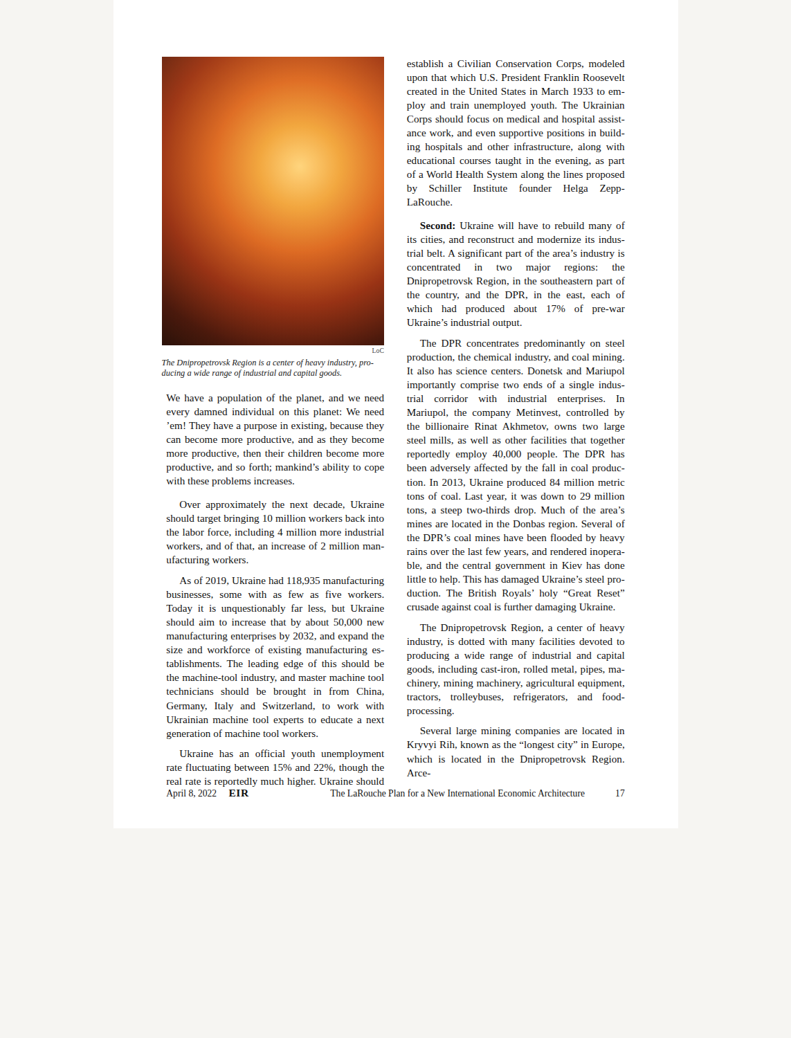LoC
The Dnipropetrovsk Region is a center of heavy industry, producing a wide range of industrial and capital goods.
We have a population of the planet, and we need every damned individual on this planet: We need ’em! They have a purpose in existing, because they can become more productive, and as they become more productive, then their children become more productive, and so forth; mankind’s ability to cope with these problems increases.
Over approximately the next decade, Ukraine should target bringing 10 million workers back into the labor force, including 4 million more industrial workers, and of that, an increase of 2 million manufacturing workers.
As of 2019, Ukraine had 118,935 manufacturing businesses, some with as few as five workers. Today it is unquestionably far less, but Ukraine should aim to increase that by about 50,000 new manufacturing enterprises by 2032, and expand the size and workforce of existing manufacturing establishments. The leading edge of this should be the machine-tool industry, and master machine tool technicians should be brought in from China, Germany, Italy and Switzerland, to work with Ukrainian machine tool experts to educate a next generation of machine tool workers.
Ukraine has an official youth unemployment rate fluctuating between 15% and 22%, though the real rate is reportedly much higher. Ukraine should establish a Civilian Conservation Corps, modeled upon that which U.S. President Franklin Roosevelt created in the United States in March 1933 to employ and train unemployed youth. The Ukrainian Corps should focus on medical and hospital assistance work, and even supportive positions in building hospitals and other infrastructure, along with educational courses taught in the evening, as part of a World Health System along the lines proposed by Schiller Institute founder Helga Zepp-LaRouche.
Second: Ukraine will have to rebuild many of its cities, and reconstruct and modernize its industrial belt. A significant part of the area’s industry is concentrated in two major regions: the Dnipropetrovsk Region, in the southeastern part of the country, and the DPR, in the east, each of which had produced about 17% of pre-war Ukraine’s industrial output.
The DPR concentrates predominantly on steel production, the chemical industry, and coal mining. It also has science centers. Donetsk and Mariupol importantly comprise two ends of a single industrial corridor with industrial enterprises. In Mariupol, the company Metinvest, controlled by the billionaire Rinat Akhmetov, owns two large steel mills, as well as other facilities that together reportedly employ 40,000 people. The DPR has been adversely affected by the fall in coal production. In 2013, Ukraine produced 84 million metric tons of coal. Last year, it was down to 29 million tons, a steep two-thirds drop. Much of the area’s mines are located in the Donbas region. Several of the DPR’s coal mines have been flooded by heavy rains over the last few years, and rendered inoperable, and the central government in Kiev has done little to help. This has damaged Ukraine’s steel production. The British Royals’ holy “Great Reset” crusade against coal is further damaging Ukraine.
The Dnipropetrovsk Region, a center of heavy industry, is dotted with many facilities devoted to producing a wide range of industrial and capital goods, including cast-iron, rolled metal, pipes, machinery, mining machinery, agricultural equipment, tractors, trolleybuses, refrigerators, and food-processing.
Several large mining companies are located in Kryvyi Rih, known as the “longest city” in Europe, which is located in the Dnipropetrovsk Region. Arce-
April 8, 2022 EIR The LaRouche Plan for a New International Economic Architecture 17